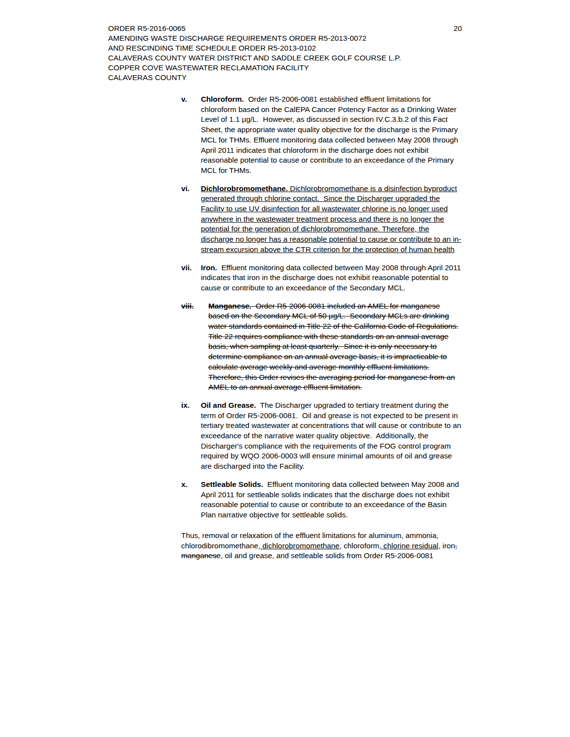20
ORDER R5-2016-0065
AMENDING WASTE DISCHARGE REQUIREMENTS ORDER R5-2013-0072
AND RESCINDING TIME SCHEDULE ORDER R5-2013-0102
CALAVERAS COUNTY WATER DISTRICT AND SADDLE CREEK GOLF COURSE L.P.
COPPER COVE WASTEWATER RECLAMATION FACILITY
CALAVERAS COUNTY
v.
Chloroform. Order R5-2006-0081 established effluent limitations for chloroform based on the CalEPA Cancer Potency Factor as a Drinking Water Level of 1.1 µg/L. However, as discussed in section IV.C.3.b.2 of this Fact Sheet, the appropriate water quality objective for the discharge is the Primary MCL for THMs. Effluent monitoring data collected between May 2008 through April 2011 indicates that chloroform in the discharge does not exhibit reasonable potential to cause or contribute to an exceedance of the Primary MCL for THMs.
vi.
Dichlorobromomethane. Dichlorobromomethane is a disinfection byproduct generated through chlorine contact. Since the Discharger upgraded the Facility to use UV disinfection for all wastewater chlorine is no longer used anywhere in the wastewater treatment process and there is no longer the potential for the generation of dichlorobromomethane. Therefore, the discharge no longer has a reasonable potential to cause or contribute to an in-stream excursion above the CTR criterion for the protection of human health
vii.
Iron. Effluent monitoring data collected between May 2008 through April 2011 indicates that iron in the discharge does not exhibit reasonable potential to cause or contribute to an exceedance of the Secondary MCL.
viii.
Manganese. Order R5-2006-0081 included an AMEL for manganese based on the Secondary MCL of 50 µg/L. Secondary MCLs are drinking water standards contained in Title 22 of the California Code of Regulations. Title 22 requires compliance with these standards on an annual average basis, when sampling at least quarterly. Since it is only necessary to determine compliance on an annual average basis, it is impracticable to calculate average weekly and average monthly effluent limitations. Therefore, this Order revises the averaging period for manganese from an AMEL to an annual average effluent limitation.
ix.
Oil and Grease. The Discharger upgraded to tertiary treatment during the term of Order R5-2006-0081. Oil and grease is not expected to be present in tertiary treated wastewater at concentrations that will cause or contribute to an exceedance of the narrative water quality objective. Additionally, the Discharger's compliance with the requirements of the FOG control program required by WQO 2006-0003 will ensure minimal amounts of oil and grease are discharged into the Facility.
x.
Settleable Solids. Effluent monitoring data collected between May 2008 and April 2011 for settleable solids indicates that the discharge does not exhibit reasonable potential to cause or contribute to an exceedance of the Basin Plan narrative objective for settleable solids.
Thus, removal or relaxation of the effluent limitations for aluminum, ammonia, chlorodibromomethane, dichlorobromomethane, chloroform, chlorine residual, iron, manganese, oil and grease, and settleable solids from Order R5-2006-0081